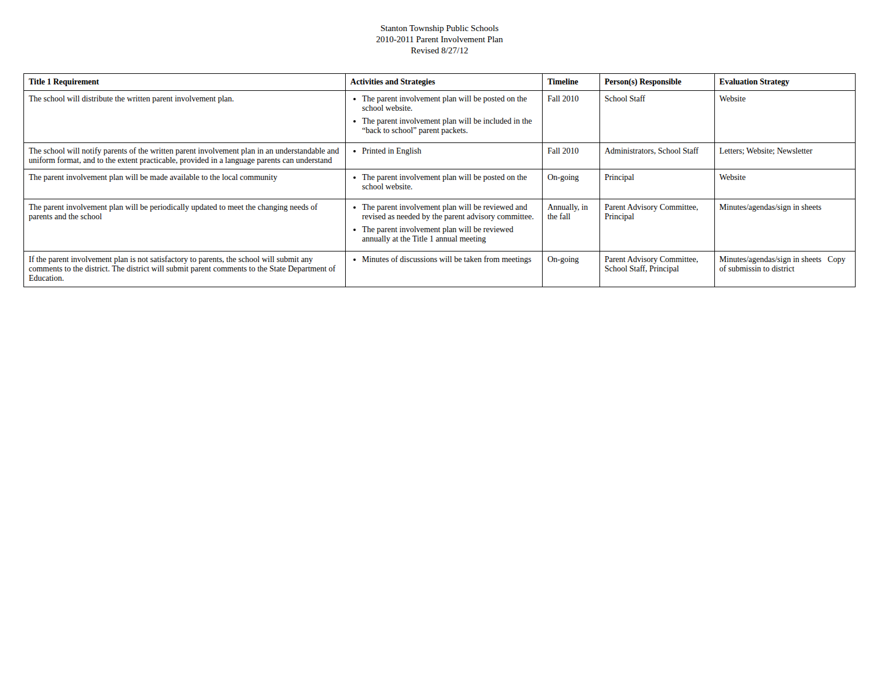Stanton Township Public Schools
2010-2011 Parent Involvement Plan
Revised 8/27/12
| Title 1 Requirement | Activities and Strategies | Timeline | Person(s) Responsible | Evaluation Strategy |
| --- | --- | --- | --- | --- |
| The school will distribute the written parent involvement plan. | The parent involvement plan will be posted on the school website. The parent involvement plan will be included in the “back to school” parent packets. | Fall 2010 | School Staff | Website |
| The school will notify parents of the written parent involvement plan in an understandable and uniform format, and to the extent practicable, provided in a language parents can understand | Printed in English | Fall 2010 | Administrators, School Staff | Letters; Website; Newsletter |
| The parent involvement plan will be made available to the local community | The parent involvement plan will be posted on the school website. | On-going | Principal | Website |
| The parent involvement plan will be periodically updated to meet the changing needs of parents and the school | The parent involvement plan will be reviewed and revised as needed by the parent advisory committee. The parent involvement plan will be reviewed annually at the Title 1 annual meeting | Annually, in the fall | Parent Advisory Committee, Principal | Minutes/agendas/sign in sheets |
| If the parent involvement plan is not satisfactory to parents, the school will submit any comments to the district. The district will submit parent comments to the State Department of Education. | Minutes of discussions will be taken from meetings | On-going | Parent Advisory Committee, School Staff, Principal | Minutes/agendas/sign in sheets Copy of submissin to district |